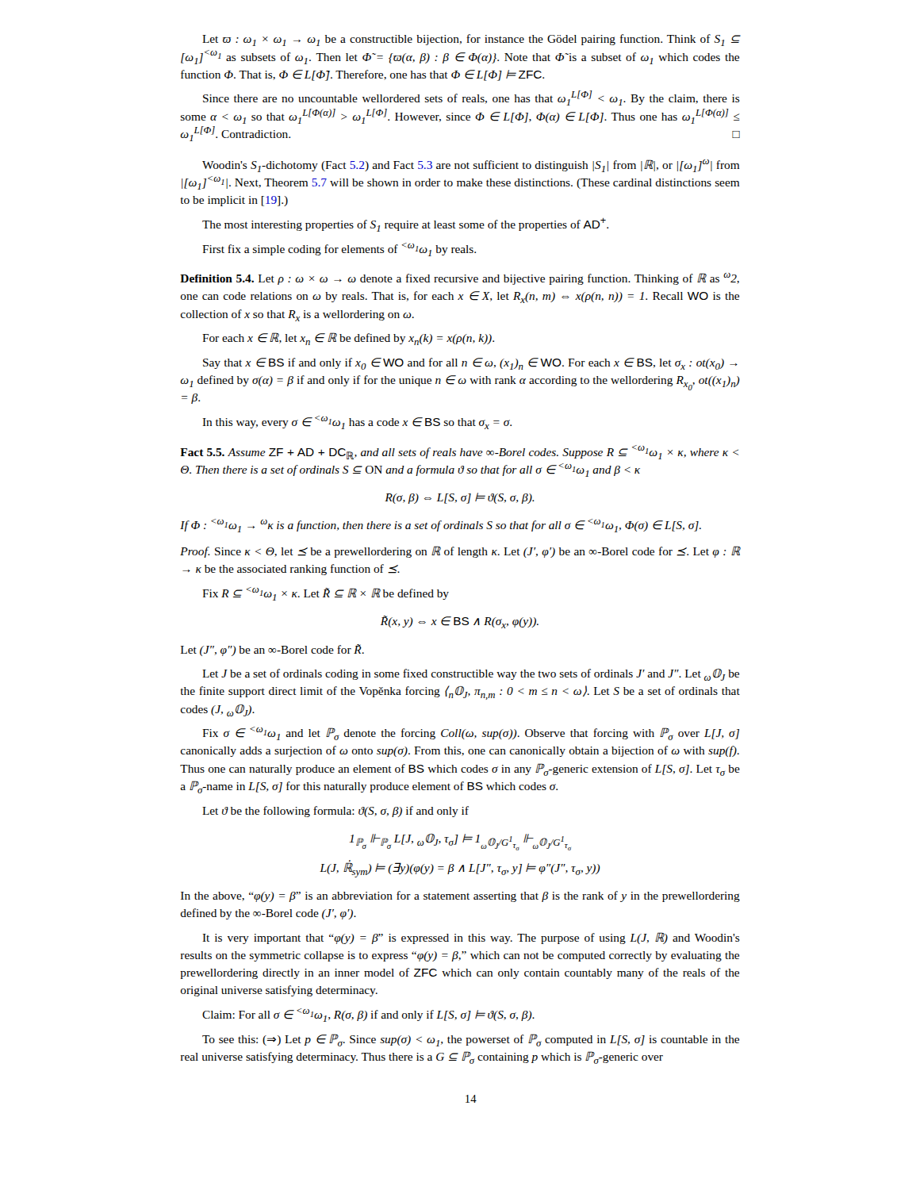Let ϖ : ω1 × ω1 → ω1 be a constructible bijection, for instance the Gödel pairing function. Think of S1 ⊆ [ω1]<ω1 as subsets of ω1. Then let Φ̃ = {ϖ(α, β) : β ∈ Φ(α)}. Note that Φ̃ is a subset of ω1 which codes the function Φ. That is, Φ ∈ L[Φ̃]. Therefore, one has that Φ ∈ L[Φ] ⊨ ZFC.
Since there are no uncountable wellordered sets of reals, one has that ω1L[Φ] < ω1. By the claim, there is some α < ω1 so that ω1L[Φ(α)] > ω1L[Φ]. However, since Φ ∈ L[Φ], Φ(α) ∈ L[Φ]. Thus one has ω1L[Φ(α)] ≤ ω1L[Φ]. Contradiction. □
Woodin's S1-dichotomy (Fact 5.2) and Fact 5.3 are not sufficient to distinguish |S1| from |ℝ|, or |[ω1]ω| from |[ω1]<ω1|. Next, Theorem 5.7 will be shown in order to make these distinctions. (These cardinal distinctions seem to be implicit in [19].)
The most interesting properties of S1 require at least some of the properties of AD+.
First fix a simple coding for elements of <ω1ω1 by reals.
Definition 5.4. Let ρ : ω × ω → ω denote a fixed recursive and bijective pairing function. Thinking of ℝ as ω2, one can code relations on ω by reals. That is, for each x ∈ X, let Rx(n, m) ⇔ x(ρ(n, n)) = 1. Recall WO is the collection of x so that Rx is a wellordering on ω.
For each x ∈ ℝ, let xn ∈ ℝ be defined by xn(k) = x(ρ(n, k)).
Say that x ∈ BS if and only if x0 ∈ WO and for all n ∈ ω, (x1)n ∈ WO. For each x ∈ BS, let σx : ot(x0) → ω1 defined by σ(α) = β if and only if for the unique n ∈ ω with rank α according to the wellordering Rx0, ot((x1)n) = β.
In this way, every σ ∈ <ω1ω1 has a code x ∈ BS so that σx = σ.
Fact 5.5. Assume ZF + AD + DCℝ, and all sets of reals have ∞-Borel codes. Suppose R ⊆ <ω1ω1 × κ, where κ < Θ. Then there is a set of ordinals S ⊆ ON and a formula ϑ so that for all σ ∈ <ω1ω1 and β < κ
R(σ, β) ⇔ L[S, σ] ⊨ ϑ(S, σ, β).
If Φ : <ω1ω1 → ωκ is a function, then there is a set of ordinals S so that for all σ ∈ <ω1ω1, Φ(σ) ∈ L[S, σ].
Proof. Since κ < Θ, let ⪯ be a prewellordering on ℝ of length κ. Let (J′, φ′) be an ∞-Borel code for ⪯. Let φ : ℝ → κ be the associated ranking function of ⪯.
Fix R ⊆ <ω1ω1 × κ. Let R̃ ⊆ ℝ × ℝ be defined by
R̃(x, y) ⇔ x ∈ BS ∧ R(σx, φ(y)).
Let (J″, φ″) be an ∞-Borel code for R̃.
Let J be a set of ordinals coding in some fixed constructible way the two sets of ordinals J′ and J″. Let ω𝕆J be the finite support direct limit of the Vopěnka forcing ⟨n𝕆J, πn,m : 0 < m ≤ n < ω⟩. Let S be a set of ordinals that codes (J, ω𝕆J).
Fix σ ∈ <ω1ω1 and let ℙσ denote the forcing Coll(ω, sup(σ)). Observe that forcing with ℙσ over L[J, σ] canonically adds a surjection of ω onto sup(σ). From this, one can canonically obtain a bijection of ω with sup(f). Thus one can naturally produce an element of BS which codes σ in any ℙσ-generic extension of L[S, σ]. Let τσ be a ℙσ-name in L[S, σ] for this naturally produce element of BS which codes σ.
Let ϑ be the following formula: ϑ(S, σ, β) if and only if
1ℙσ ⊩ℙσ L[J, ω𝕆J, τσ] ⊨ 1ω𝕆J/G1τσ ⊩ω𝕆J/G1τσ
L(J, ℝ̇sym) ⊨ (∃y)(φ(y) = β ∧ L[J″, τσ, y] ⊨ φ″(J″, τσ, y))
In the above, “φ(y) = β” is an abbreviation for a statement asserting that β is the rank of y in the prewellordering defined by the ∞-Borel code (J′, φ′).
It is very important that “φ(y) = β” is expressed in this way. The purpose of using L(J, ℝ) and Woodin's results on the symmetric collapse is to express “φ(y) = β,” which can not be computed correctly by evaluating the prewellordering directly in an inner model of ZFC which can only contain countably many of the reals of the original universe satisfying determinacy.
Claim: For all σ ∈ <ω1ω1, R(σ, β) if and only if L[S, σ] ⊨ ϑ(S, σ, β).
To see this: (⇒) Let p ∈ ℙσ. Since sup(σ) < ω1, the powerset of ℙσ computed in L[S, σ] is countable in the real universe satisfying determinacy. Thus there is a G ⊆ ℙσ containing p which is ℙσ-generic over
14